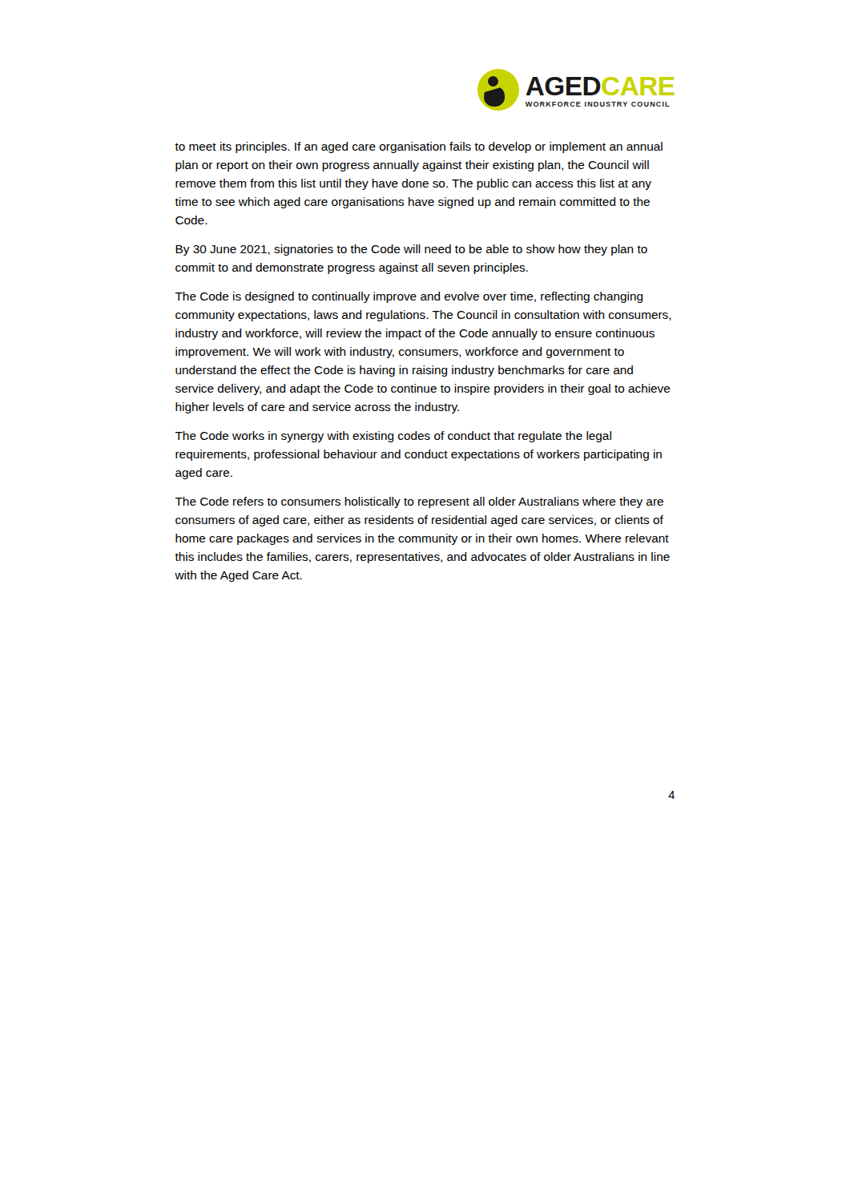AGED CARE
WORKFORCE INDUSTRY COUNCIL
to meet its principles. If an aged care organisation fails to develop or implement an annual plan or report on their own progress annually against their existing plan, the Council will remove them from this list until they have done so. The public can access this list at any time to see which aged care organisations have signed up and remain committed to the Code.
By 30 June 2021, signatories to the Code will need to be able to show how they plan to commit to and demonstrate progress against all seven principles.
The Code is designed to continually improve and evolve over time, reflecting changing community expectations, laws and regulations. The Council in consultation with consumers, industry and workforce, will review the impact of the Code annually to ensure continuous improvement. We will work with industry, consumers, workforce and government to understand the effect the Code is having in raising industry benchmarks for care and service delivery, and adapt the Code to continue to inspire providers in their goal to achieve higher levels of care and service across the industry.
The Code works in synergy with existing codes of conduct that regulate the legal requirements, professional behaviour and conduct expectations of workers participating in aged care.
The Code refers to consumers holistically to represent all older Australians where they are consumers of aged care, either as residents of residential aged care services, or clients of home care packages and services in the community or in their own homes. Where relevant this includes the families, carers, representatives, and advocates of older Australians in line with the Aged Care Act.
4